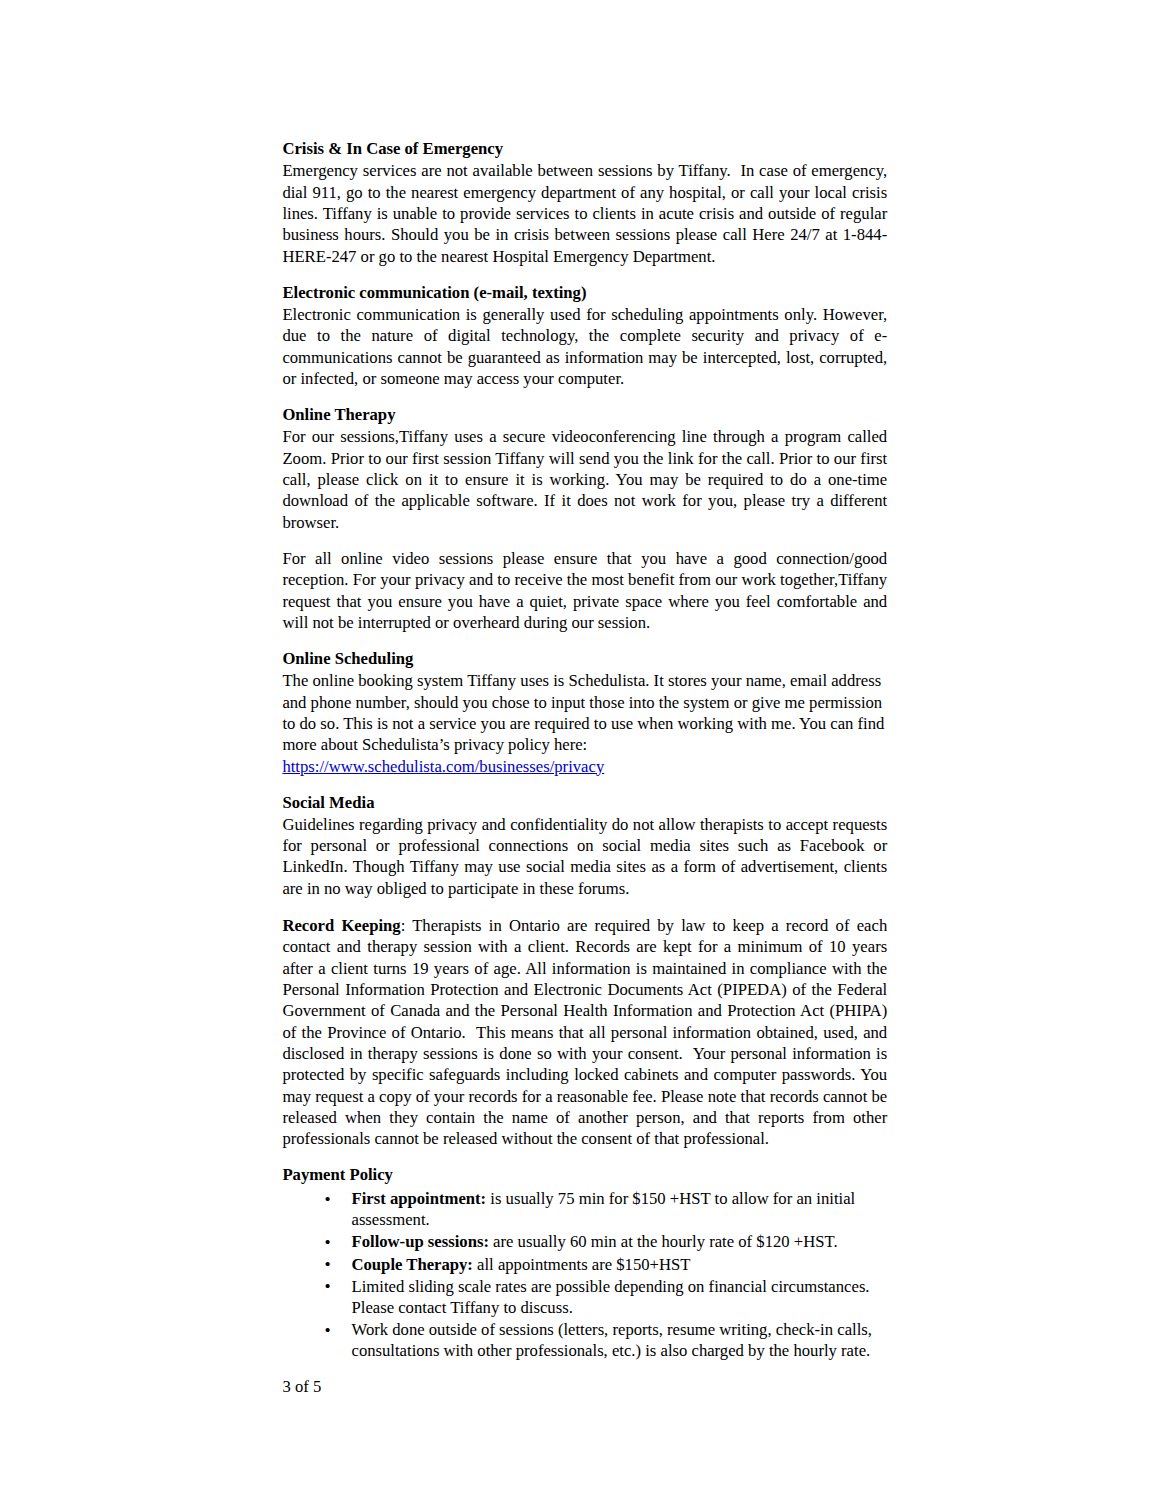Crisis & In Case of Emergency
Emergency services are not available between sessions by Tiffany. In case of emergency, dial 911, go to the nearest emergency department of any hospital, or call your local crisis lines. Tiffany is unable to provide services to clients in acute crisis and outside of regular business hours. Should you be in crisis between sessions please call Here 24/7 at 1-844-HERE-247 or go to the nearest Hospital Emergency Department.
Electronic communication (e-mail, texting)
Electronic communication is generally used for scheduling appointments only. However, due to the nature of digital technology, the complete security and privacy of e-communications cannot be guaranteed as information may be intercepted, lost, corrupted, or infected, or someone may access your computer.
Online Therapy
For our sessions,Tiffany uses a secure videoconferencing line through a program called Zoom. Prior to our first session Tiffany will send you the link for the call. Prior to our first call, please click on it to ensure it is working. You may be required to do a one-time download of the applicable software. If it does not work for you, please try a different browser.
For all online video sessions please ensure that you have a good connection/good reception. For your privacy and to receive the most benefit from our work together,Tiffany request that you ensure you have a quiet, private space where you feel comfortable and will not be interrupted or overheard during our session.
Online Scheduling
The online booking system Tiffany uses is Schedulista. It stores your name, email address and phone number, should you chose to input those into the system or give me permission to do so. This is not a service you are required to use when working with me. You can find more about Schedulista’s privacy policy here:
https://www.schedulista.com/businesses/privacy
Social Media
Guidelines regarding privacy and confidentiality do not allow therapists to accept requests for personal or professional connections on social media sites such as Facebook or LinkedIn. Though Tiffany may use social media sites as a form of advertisement, clients are in no way obliged to participate in these forums.
Record Keeping: Therapists in Ontario are required by law to keep a record of each contact and therapy session with a client. Records are kept for a minimum of 10 years after a client turns 19 years of age. All information is maintained in compliance with the Personal Information Protection and Electronic Documents Act (PIPEDA) of the Federal Government of Canada and the Personal Health Information and Protection Act (PHIPA) of the Province of Ontario. This means that all personal information obtained, used, and disclosed in therapy sessions is done so with your consent. Your personal information is protected by specific safeguards including locked cabinets and computer passwords. You may request a copy of your records for a reasonable fee. Please note that records cannot be released when they contain the name of another person, and that reports from other professionals cannot be released without the consent of that professional.
Payment Policy
First appointment: is usually 75 min for $150 +HST to allow for an initial assessment.
Follow-up sessions: are usually 60 min at the hourly rate of $120 +HST.
Couple Therapy: all appointments are $150+HST
Limited sliding scale rates are possible depending on financial circumstances. Please contact Tiffany to discuss.
Work done outside of sessions (letters, reports, resume writing, check-in calls, consultations with other professionals, etc.) is also charged by the hourly rate.
3 of 5